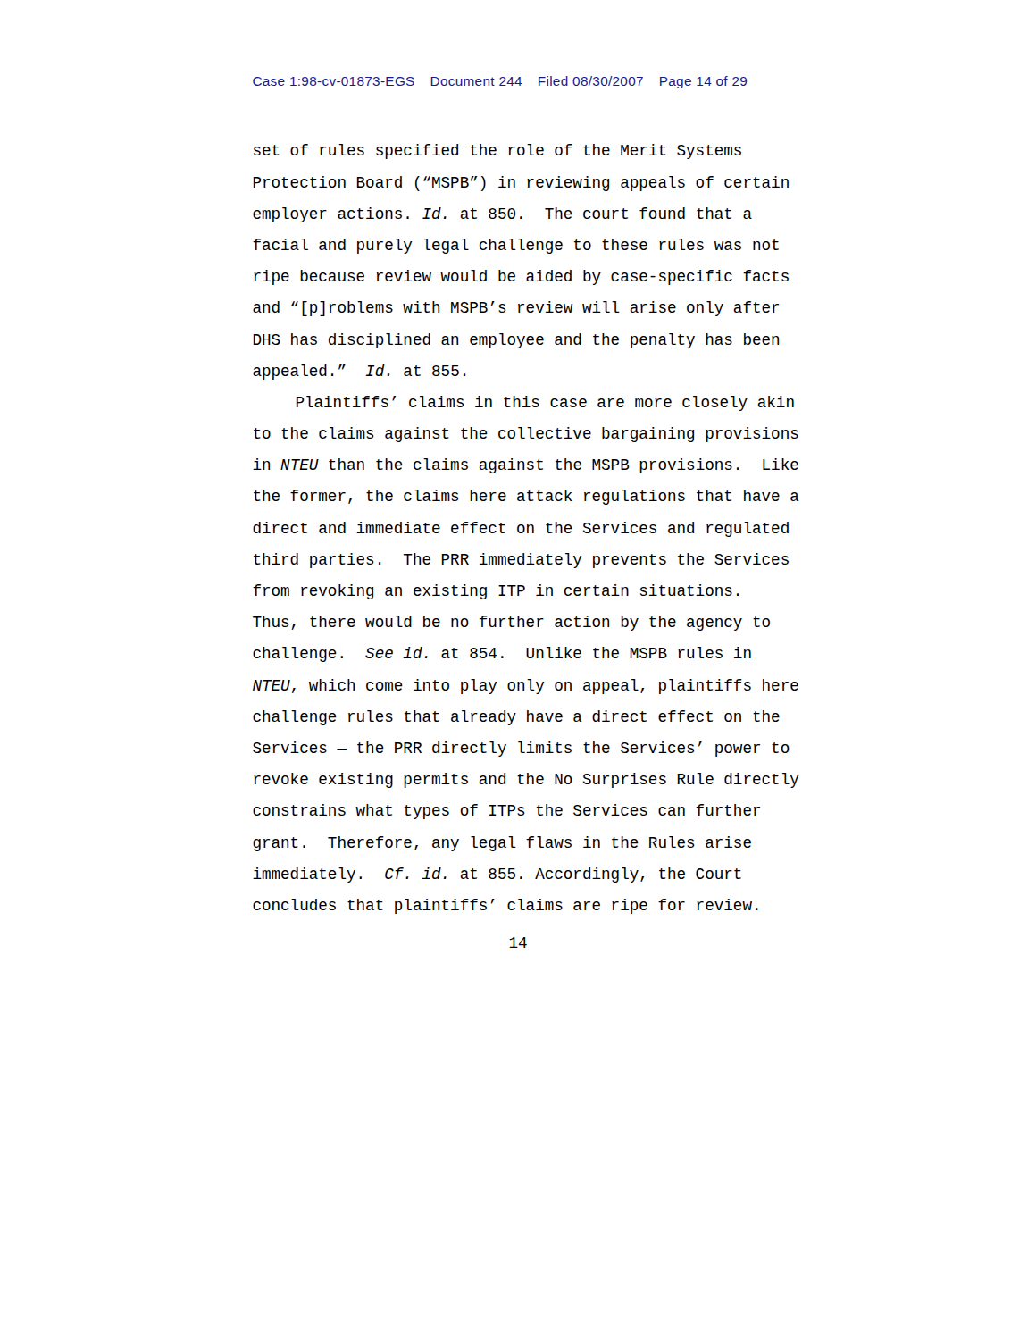Case 1:98-cv-01873-EGS Document 244 Filed 08/30/2007 Page 14 of 29
set of rules specified the role of the Merit Systems Protection Board (“MSPB”) in reviewing appeals of certain employer actions. Id. at 850. The court found that a facial and purely legal challenge to these rules was not ripe because review would be aided by case-specific facts and “[p]roblems with MSPB’s review will arise only after DHS has disciplined an employee and the penalty has been appealed.” Id. at 855.
Plaintiffs’ claims in this case are more closely akin to the claims against the collective bargaining provisions in NTEU than the claims against the MSPB provisions. Like the former, the claims here attack regulations that have a direct and immediate effect on the Services and regulated third parties. The PRR immediately prevents the Services from revoking an existing ITP in certain situations. Thus, there would be no further action by the agency to challenge. See id. at 854. Unlike the MSPB rules in NTEU, which come into play only on appeal, plaintiffs here challenge rules that already have a direct effect on the Services — the PRR directly limits the Services’ power to revoke existing permits and the No Surprises Rule directly constrains what types of ITPs the Services can further grant. Therefore, any legal flaws in the Rules arise immediately. Cf. id. at 855. Accordingly, the Court concludes that plaintiffs’ claims are ripe for review.
14